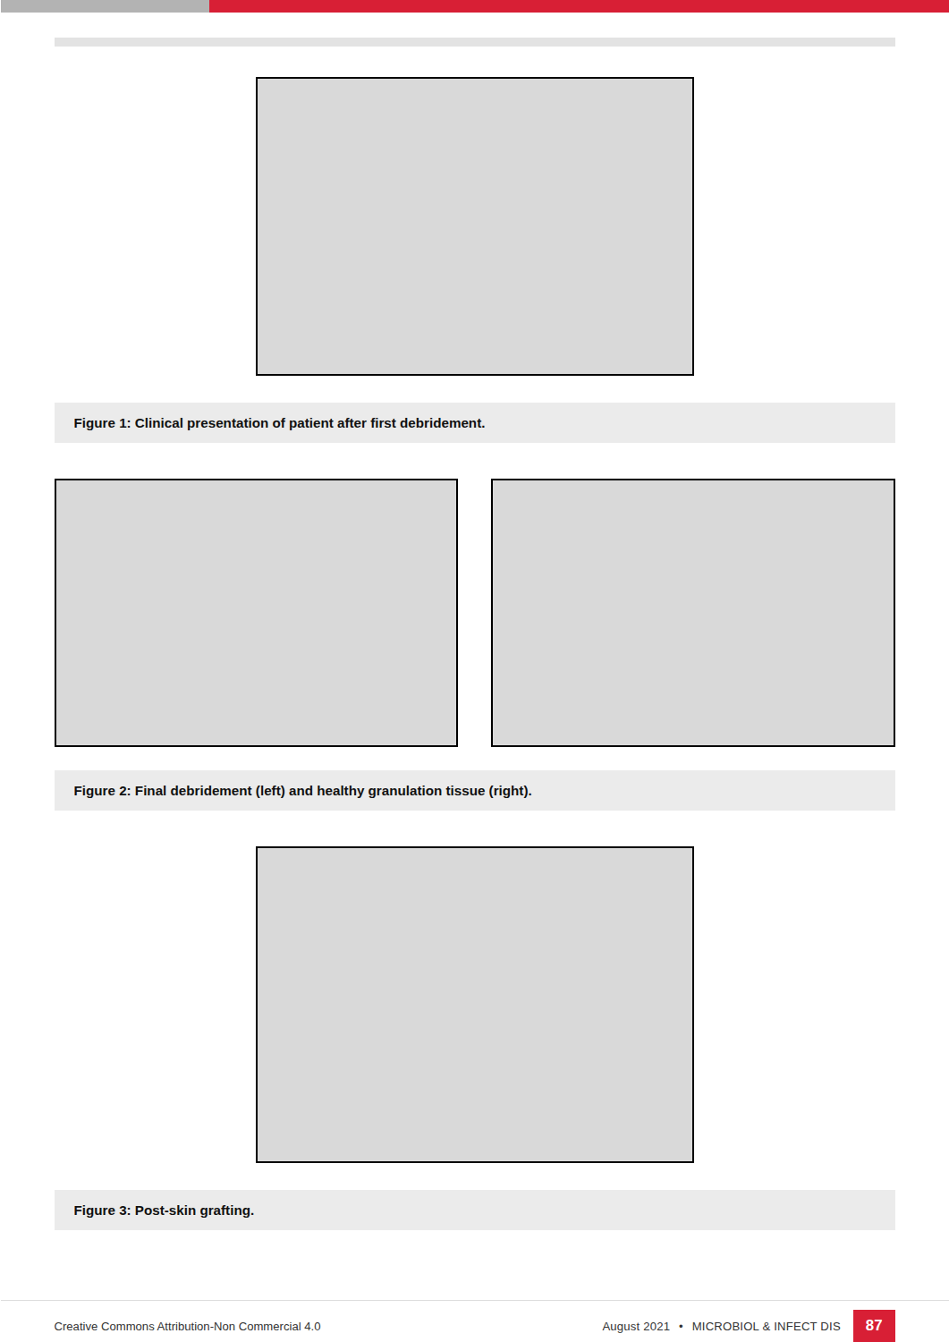Figure 1: Clinical presentation of patient after first debridement.
Figure 2: Final debridement (left) and healthy granulation tissue (right).
Figure 3: Post-skin grafting.
Creative Commons Attribution-Non Commercial 4.0
August 2021 • MICROBIOL & INFECT DIS
87